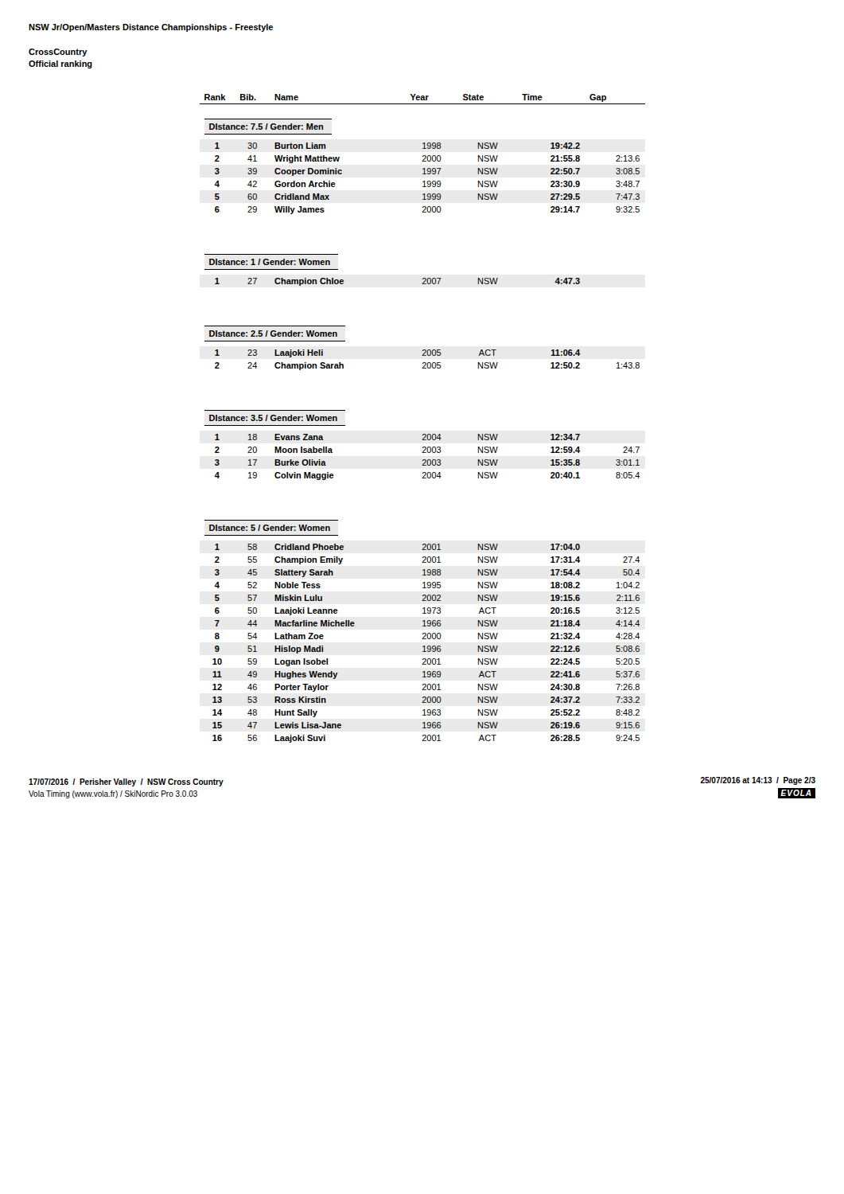NSW Jr/Open/Masters Distance Championships - Freestyle
CrossCountry
Official ranking
| Rank | Bib. | Name | Year | State | Time | Gap |
| --- | --- | --- | --- | --- | --- | --- |
| DIstance: 7.5 / Gender: Men |
| 1 | 30 | Burton Liam | 1998 | NSW | 19:42.2 | |
| 2 | 41 | Wright Matthew | 2000 | NSW | 21:55.8 | 2:13.6 |
| 3 | 39 | Cooper Dominic | 1997 | NSW | 22:50.7 | 3:08.5 |
| 4 | 42 | Gordon Archie | 1999 | NSW | 23:30.9 | 3:48.7 |
| 5 | 60 | Cridland Max | 1999 | NSW | 27:29.5 | 7:47.3 |
| 6 | 29 | Willy James | 2000 | | 29:14.7 | 9:32.5 |
| DIstance: 1 / Gender: Women |
| 1 | 27 | Champion Chloe | 2007 | NSW | 4:47.3 | |
| DIstance: 2.5 / Gender: Women |
| 1 | 23 | Laajoki Heli | 2005 | ACT | 11:06.4 | |
| 2 | 24 | Champion Sarah | 2005 | NSW | 12:50.2 | 1:43.8 |
| DIstance: 3.5 / Gender: Women |
| 1 | 18 | Evans Zana | 2004 | NSW | 12:34.7 | |
| 2 | 20 | Moon Isabella | 2003 | NSW | 12:59.4 | 24.7 |
| 3 | 17 | Burke Olivia | 2003 | NSW | 15:35.8 | 3:01.1 |
| 4 | 19 | Colvin Maggie | 2004 | NSW | 20:40.1 | 8:05.4 |
| DIstance: 5 / Gender: Women |
| 1 | 58 | Cridland Phoebe | 2001 | NSW | 17:04.0 | |
| 2 | 55 | Champion Emily | 2001 | NSW | 17:31.4 | 27.4 |
| 3 | 45 | Slattery Sarah | 1988 | NSW | 17:54.4 | 50.4 |
| 4 | 52 | Noble Tess | 1995 | NSW | 18:08.2 | 1:04.2 |
| 5 | 57 | Miskin Lulu | 2002 | NSW | 19:15.6 | 2:11.6 |
| 6 | 50 | Laajoki Leanne | 1973 | ACT | 20:16.5 | 3:12.5 |
| 7 | 44 | Macfarline Michelle | 1966 | NSW | 21:18.4 | 4:14.4 |
| 8 | 54 | Latham Zoe | 2000 | NSW | 21:32.4 | 4:28.4 |
| 9 | 51 | Hislop Madi | 1996 | NSW | 22:12.6 | 5:08.6 |
| 10 | 59 | Logan Isobel | 2001 | NSW | 22:24.5 | 5:20.5 |
| 11 | 49 | Hughes Wendy | 1969 | ACT | 22:41.6 | 5:37.6 |
| 12 | 46 | Porter Taylor | 2001 | NSW | 24:30.8 | 7:26.8 |
| 13 | 53 | Ross Kirstin | 2000 | NSW | 24:37.2 | 7:33.2 |
| 14 | 48 | Hunt Sally | 1963 | NSW | 25:52.2 | 8:48.2 |
| 15 | 47 | Lewis Lisa-Jane | 1966 | NSW | 26:19.6 | 9:15.6 |
| 16 | 56 | Laajoki Suvi | 2001 | ACT | 26:28.5 | 9:24.5 |
17/07/2016 / Perisher Valley / NSW Cross Country
Vola Timing (www.vola.fr) / SkiNordic Pro 3.0.03
25/07/2016 at 14:13 / Page 2/3
EVOLA